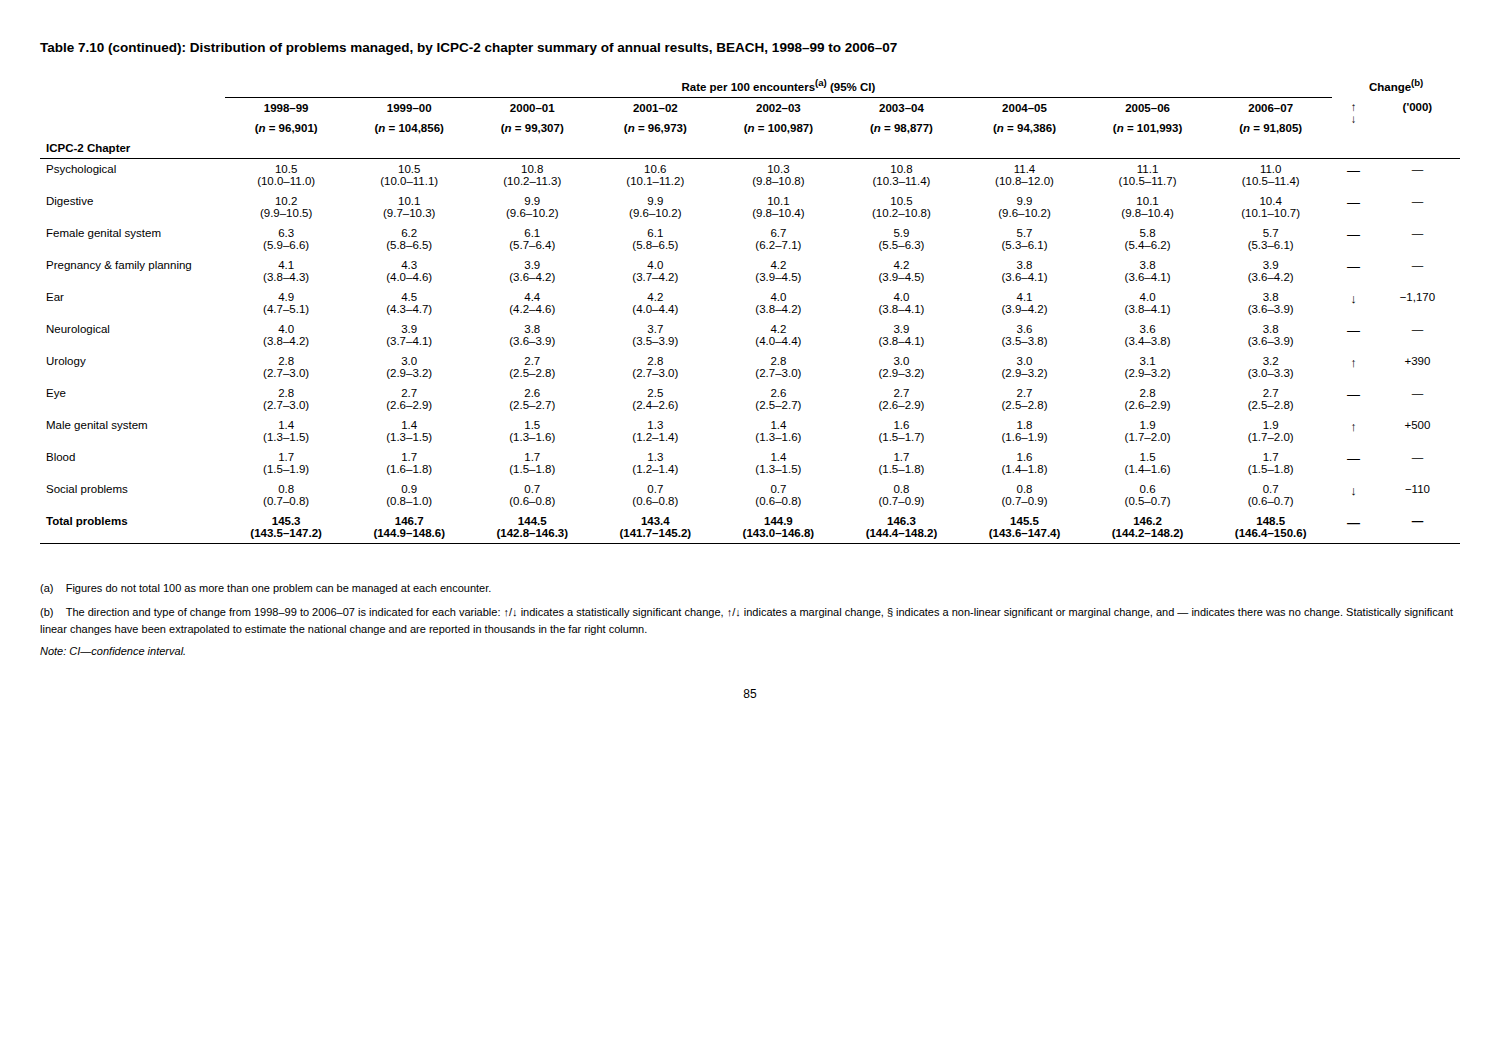Table 7.10 (continued): Distribution of problems managed, by ICPC-2 chapter summary of annual results, BEACH, 1998–99 to 2006–07
| | Rate per 100 encounters (a) (95% CI) | Change (b) |
| --- | --- | --- |
| 1998–99 | 1999–00 | 2000–01 | 2001–02 | 2002–03 | 2003–04 | 2004–05 | 2005–06 | 2006–07 | ↑ ↓ | ('000) |
| ( n = 96,901) | ( n = 104,856) | ( n = 99,307) | ( n = 96,973) | ( n = 100,987) | ( n = 98,877) | ( n = 94,386) | ( n = 101,993) | ( n = 91,805) |
| ICPC-2 Chapter | |
| Psychological | 10.5 (10.0–11.0) | 10.5 (10.0–11.1) | 10.8 (10.2–11.3) | 10.6 (10.1–11.2) | 10.3 (9.8–10.8) | 10.8 (10.3–11.4) | 11.4 (10.8–12.0) | 11.1 (10.5–11.7) | 11.0 (10.5–11.4) | — | — |
| Digestive | 10.2 (9.9–10.5) | 10.1 (9.7–10.3) | 9.9 (9.6–10.2) | 9.9 (9.6–10.2) | 10.1 (9.8–10.4) | 10.5 (10.2–10.8) | 9.9 (9.6–10.2) | 10.1 (9.8–10.4) | 10.4 (10.1–10.7) | — | — |
| Female genital system | 6.3 (5.9–6.6) | 6.2 (5.8–6.5) | 6.1 (5.7–6.4) | 6.1 (5.8–6.5) | 6.7 (6.2–7.1) | 5.9 (5.5–6.3) | 5.7 (5.3–6.1) | 5.8 (5.4–6.2) | 5.7 (5.3–6.1) | — | — |
| Pregnancy & family planning | 4.1 (3.8–4.3) | 4.3 (4.0–4.6) | 3.9 (3.6–4.2) | 4.0 (3.7–4.2) | 4.2 (3.9–4.5) | 4.2 (3.9–4.5) | 3.8 (3.6–4.1) | 3.8 (3.6–4.1) | 3.9 (3.6–4.2) | — | — |
| Ear | 4.9 (4.7–5.1) | 4.5 (4.3–4.7) | 4.4 (4.2–4.6) | 4.2 (4.0–4.4) | 4.0 (3.8–4.2) | 4.0 (3.8–4.1) | 4.1 (3.9–4.2) | 4.0 (3.8–4.1) | 3.8 (3.6–3.9) | ↓ | −1,170 |
| Neurological | 4.0 (3.8–4.2) | 3.9 (3.7–4.1) | 3.8 (3.6–3.9) | 3.7 (3.5–3.9) | 4.2 (4.0–4.4) | 3.9 (3.8–4.1) | 3.6 (3.5–3.8) | 3.6 (3.4–3.8) | 3.8 (3.6–3.9) | — | — |
| Urology | 2.8 (2.7–3.0) | 3.0 (2.9–3.2) | 2.7 (2.5–2.8) | 2.8 (2.7–3.0) | 2.8 (2.7–3.0) | 3.0 (2.9–3.2) | 3.0 (2.9–3.2) | 3.1 (2.9–3.2) | 3.2 (3.0–3.3) | ↑ | +390 |
| Eye | 2.8 (2.7–3.0) | 2.7 (2.6–2.9) | 2.6 (2.5–2.7) | 2.5 (2.4–2.6) | 2.6 (2.5–2.7) | 2.7 (2.6–2.9) | 2.7 (2.5–2.8) | 2.8 (2.6–2.9) | 2.7 (2.5–2.8) | — | — |
| Male genital system | 1.4 (1.3–1.5) | 1.4 (1.3–1.5) | 1.5 (1.3–1.6) | 1.3 (1.2–1.4) | 1.4 (1.3–1.6) | 1.6 (1.5–1.7) | 1.8 (1.6–1.9) | 1.9 (1.7–2.0) | 1.9 (1.7–2.0) | ↑ | +500 |
| Blood | 1.7 (1.5–1.9) | 1.7 (1.6–1.8) | 1.7 (1.5–1.8) | 1.3 (1.2–1.4) | 1.4 (1.3–1.5) | 1.7 (1.5–1.8) | 1.6 (1.4–1.8) | 1.5 (1.4–1.6) | 1.7 (1.5–1.8) | — | — |
| Social problems | 0.8 (0.7–0.8) | 0.9 (0.8–1.0) | 0.7 (0.6–0.8) | 0.7 (0.6–0.8) | 0.7 (0.6–0.8) | 0.8 (0.7–0.9) | 0.8 (0.7–0.9) | 0.6 (0.5–0.7) | 0.7 (0.6–0.7) | ↓ | −110 |
| Total problems | 145.3 (143.5–147.2) | 146.7 (144.9–148.6) | 144.5 (142.8–146.3) | 143.4 (141.7–145.2) | 144.9 (143.0–146.8) | 146.3 (144.4–148.2) | 145.5 (143.6–147.4) | 146.2 (144.2–148.2) | 148.5 (146.4–150.6) | — | — |
(a) Figures do not total 100 as more than one problem can be managed at each encounter.
(b) The direction and type of change from 1998–99 to 2006–07 is indicated for each variable: ↑/↓ indicates a statistically significant change, ↑/↓ indicates a marginal change, § indicates a non-linear significant or marginal change, and — indicates there was no change. Statistically significant linear changes have been extrapolated to estimate the national change and are reported in thousands in the far right column.
Note: CI—confidence interval.
85